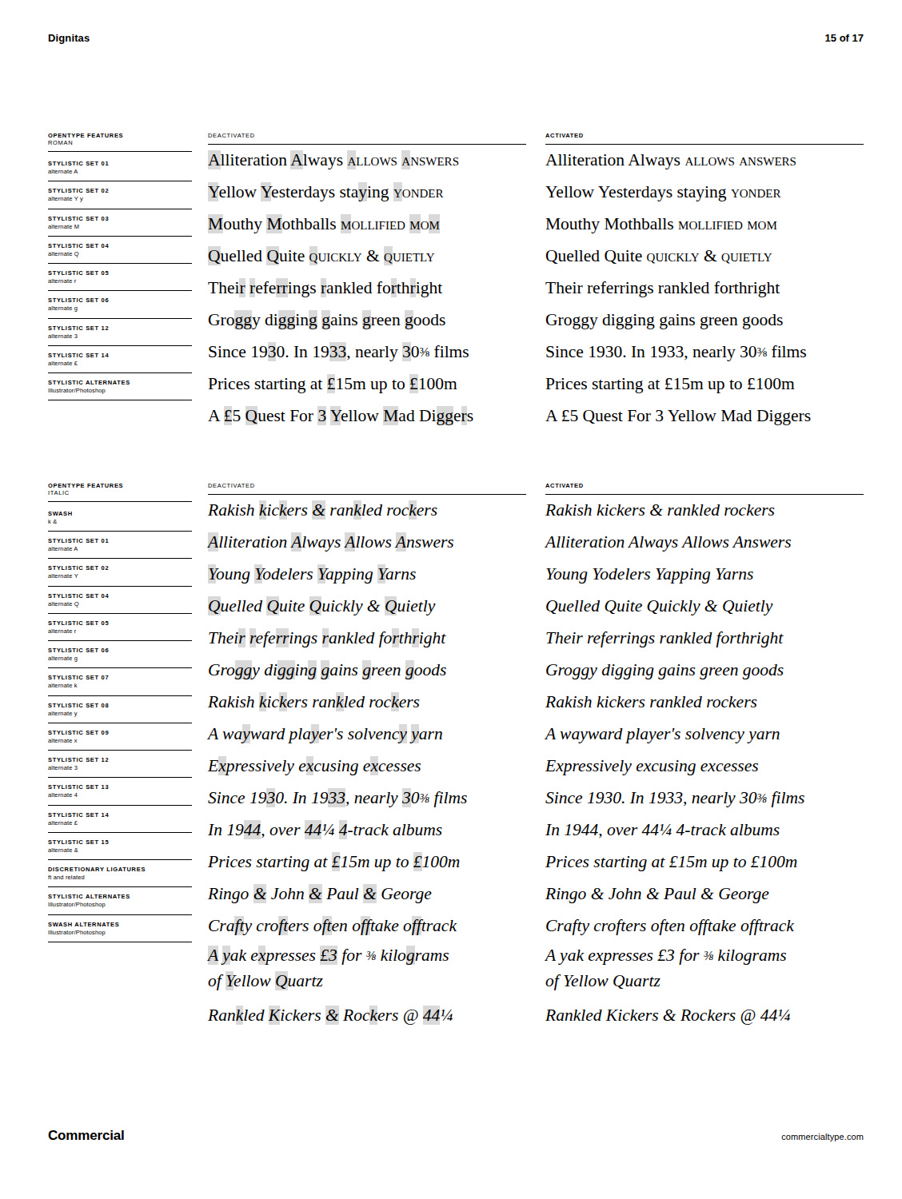Dignitas
15 of 17
OpenType features
Roman
Stylistic set 01
alternate A
Stylistic set 02
alternate Y y
Stylistic set 03
alternate M
Stylistic set 04
alternate Q
Stylistic set 05
alternate r
Stylistic set 06
alternate g
Stylistic set 12
alternate 3
Stylistic set 14
alternate £
Stylistic alternates
Illustrator/Photoshop
Deactivated
Alliteration Always allows answers
Yellow Yesterdays staying yonder
Mouthy Mothballs mollified mom
Quelled Quite quickly & quietly
Their referrings rankled forthright
Groggy digging gains green goods
Since 1930. In 1933, nearly 30⅜ films
Prices starting at £15m up to £100m
A £5 Quest For 3 Yellow Mad Diggers
Activated
Alliteration Always allows answers
Yellow Yesterdays staying yonder
Mouthy Mothballs mollified mom
Quelled Quite quickly & quietly
Their referrings rankled forthright
Groggy digging gains green goods
Since 1930. In 1933, nearly 30⅜ films
Prices starting at £15m up to £100m
A £5 Quest For 3 Yellow Mad Diggers
OpenType features
Italic
Swash
k &
Stylistic set 01
alternate A
Stylistic set 02
alternate Y
Stylistic set 04
alternate Q
Stylistic set 05
alternate r
Stylistic set 06
alternate g
Stylistic set 07
alternate k
Stylistic set 08
alternate y
Stylistic set 09
alternate x
Stylistic set 12
alternate 3
Stylistic set 13
alternate 4
Stylistic set 14
alternate £
Stylistic set 15
alternate &
Discretionary ligatures
ft and related
Stylistic alternates
Illustrator/Photoshop
Swash alternates
Illustrator/Photoshop
Deactivated
Rakish kickers & rankled rockers
Alliteration Always Allows Answers
Young Yodelers Yapping Yarns
Quelled Quite Quickly & Quietly
Their referrings rankled forthright
Groggy digging gains green goods
Rakish kickers rankled rockers
A wayward player's solvency yarn
Expressively excusing excesses
Since 1930. In 1933, nearly 30⅜ films
In 1944, over 44¼ 4-track albums
Prices starting at £15m up to £100m
Ringo & John & Paul & George
Crafty crofters often offtake offtrack
A yak expresses £3 for ⅜ kilograms
of Yellow Quartz
Rankled Kickers & Rockers @ 44¼
Activated
Rakish kickers & rankled rockers
Alliteration Always Allows Answers
Young Yodelers Yapping Yarns
Quelled Quite Quickly & Quietly
Their referrings rankled forthright
Groggy digging gains green goods
Rakish kickers rankled rockers
A wayward player's solvency yarn
Expressively excusing excesses
Since 1930. In 1933, nearly 30⅜ films
In 1944, over 44¼ 4-track albums
Prices starting at £15m up to £100m
Ringo & John & Paul & George
Crafty crofters often offtake offtrack
A yak expresses £3 for ⅜ kilograms
of Yellow Quartz
Rankled Kickers & Rockers @ 44¼
Commercial
commercialtype.com